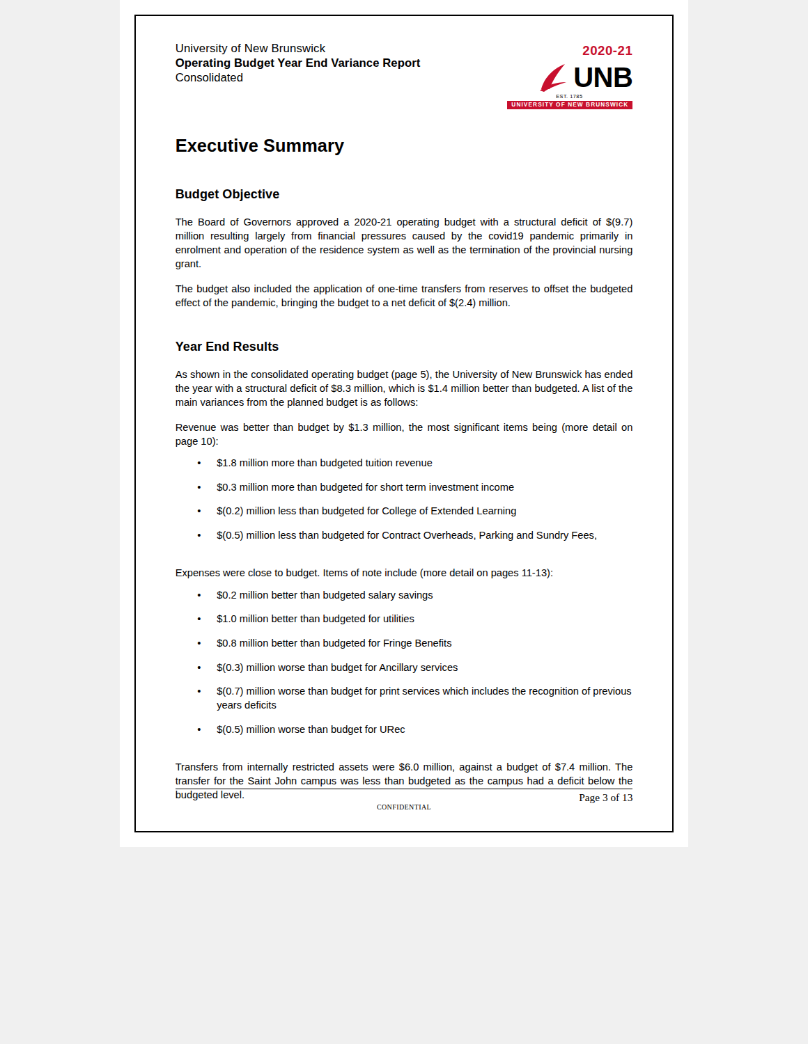University of New Brunswick
Operating Budget Year End Variance Report
Consolidated
2020-21
UNB
EST. 1785
UNIVERSITY OF NEW BRUNSWICK
Executive Summary
Budget Objective
The Board of Governors approved a 2020-21 operating budget with a structural deficit of $(9.7) million resulting largely from financial pressures caused by the covid19 pandemic primarily in enrolment and operation of the residence system as well as the termination of the provincial nursing grant.
The budget also included the application of one-time transfers from reserves to offset the budgeted effect of the pandemic, bringing the budget to a net deficit of $(2.4) million.
Year End Results
As shown in the consolidated operating budget (page 5), the University of New Brunswick has ended the year with a structural deficit of $8.3 million, which is $1.4 million better than budgeted. A list of the main variances from the planned budget is as follows:
Revenue was better than budget by $1.3 million, the most significant items being (more detail on page 10):
$1.8 million more than budgeted tuition revenue
$0.3 million more than budgeted for short term investment income
$(0.2) million less than budgeted for College of Extended Learning
$(0.5) million less than budgeted for Contract Overheads, Parking and Sundry Fees,
Expenses were close to budget. Items of note include (more detail on pages 11-13):
$0.2 million better than budgeted salary savings
$1.0 million better than budgeted for utilities
$0.8 million better than budgeted for Fringe Benefits
$(0.3) million worse than budget for Ancillary services
$(0.7) million worse than budget for print services which includes the recognition of previous years deficits
$(0.5) million worse than budget for URec
Transfers from internally restricted assets were $6.0 million, against a budget of $7.4 million. The transfer for the Saint John campus was less than budgeted as the campus had a deficit below the budgeted level.
Page 3 of 13
CONFIDENTIAL